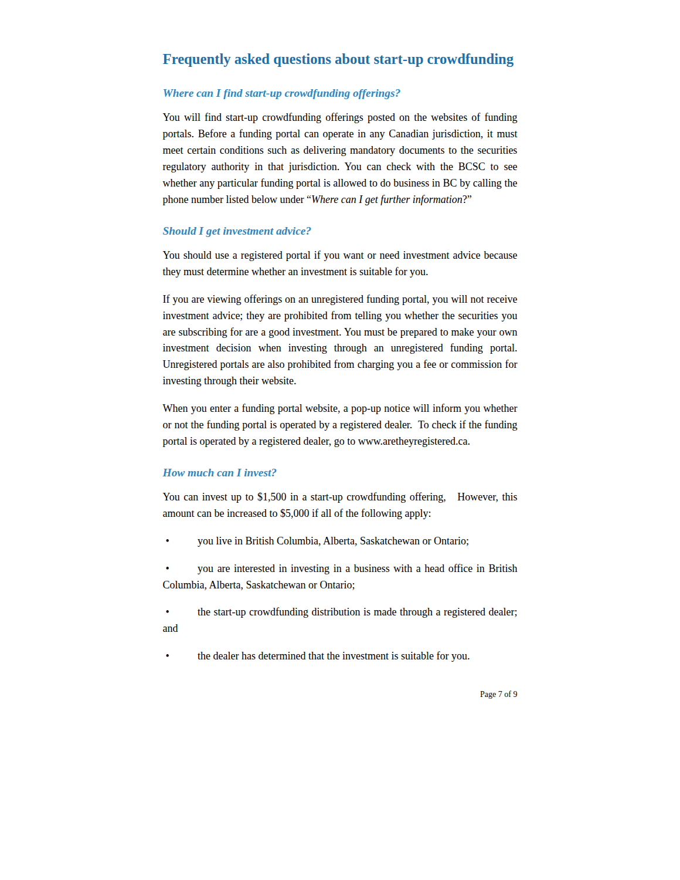Frequently asked questions about start-up crowdfunding
Where can I find start-up crowdfunding offerings?
You will find start-up crowdfunding offerings posted on the websites of funding portals. Before a funding portal can operate in any Canadian jurisdiction, it must meet certain conditions such as delivering mandatory documents to the securities regulatory authority in that jurisdiction. You can check with the BCSC to see whether any particular funding portal is allowed to do business in BC by calling the phone number listed below under “Where can I get further information?”
Should I get investment advice?
You should use a registered portal if you want or need investment advice because they must determine whether an investment is suitable for you.
If you are viewing offerings on an unregistered funding portal, you will not receive investment advice; they are prohibited from telling you whether the securities you are subscribing for are a good investment. You must be prepared to make your own investment decision when investing through an unregistered funding portal. Unregistered portals are also prohibited from charging you a fee or commission for investing through their website.
When you enter a funding portal website, a pop-up notice will inform you whether or not the funding portal is operated by a registered dealer. To check if the funding portal is operated by a registered dealer, go to www.aretheyregistered.ca.
How much can I invest?
You can invest up to $1,500 in a start-up crowdfunding offering, However, this amount can be increased to $5,000 if all of the following apply:
•you live in British Columbia, Alberta, Saskatchewan or Ontario;
•you are interested in investing in a business with a head office in British Columbia, Alberta, Saskatchewan or Ontario;
•the start-up crowdfunding distribution is made through a registered dealer; and
•the dealer has determined that the investment is suitable for you.
Page 7 of 9